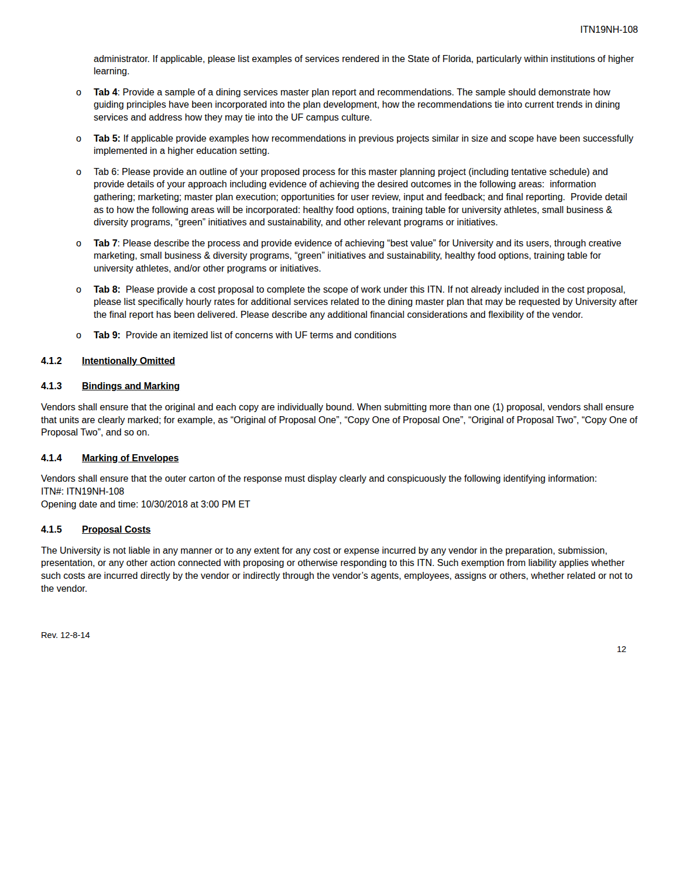ITN19NH-108
administrator. If applicable, please list examples of services rendered in the State of Florida, particularly within institutions of higher learning.
o
Tab 4: Provide a sample of a dining services master plan report and recommendations. The sample should demonstrate how guiding principles have been incorporated into the plan development, how the recommendations tie into current trends in dining services and address how they may tie into the UF campus culture.
o
Tab 5: If applicable provide examples how recommendations in previous projects similar in size and scope have been successfully implemented in a higher education setting.
o
Tab 6: Please provide an outline of your proposed process for this master planning project (including tentative schedule) and provide details of your approach including evidence of achieving the desired outcomes in the following areas: information gathering; marketing; master plan execution; opportunities for user review, input and feedback; and final reporting. Provide detail as to how the following areas will be incorporated: healthy food options, training table for university athletes, small business & diversity programs, “green” initiatives and sustainability, and other relevant programs or initiatives.
o
Tab 7: Please describe the process and provide evidence of achieving “best value” for University and its users, through creative marketing, small business & diversity programs, “green” initiatives and sustainability, healthy food options, training table for university athletes, and/or other programs or initiatives.
o
Tab 8: Please provide a cost proposal to complete the scope of work under this ITN. If not already included in the cost proposal, please list specifically hourly rates for additional services related to the dining master plan that may be requested by University after the final report has been delivered. Please describe any additional financial considerations and flexibility of the vendor.
o
Tab 9: Provide an itemized list of concerns with UF terms and conditions
4.1.2 Intentionally Omitted
4.1.3 Bindings and Marking
Vendors shall ensure that the original and each copy are individually bound. When submitting more than one (1) proposal, vendors shall ensure that units are clearly marked; for example, as “Original of Proposal One”, “Copy One of Proposal One”, “Original of Proposal Two”, “Copy One of Proposal Two”, and so on.
4.1.4 Marking of Envelopes
Vendors shall ensure that the outer carton of the response must display clearly and conspicuously the following identifying information:
ITN#: ITN19NH-108
Opening date and time: 10/30/2018 at 3:00 PM ET
4.1.5 Proposal Costs
The University is not liable in any manner or to any extent for any cost or expense incurred by any vendor in the preparation, submission, presentation, or any other action connected with proposing or otherwise responding to this ITN. Such exemption from liability applies whether such costs are incurred directly by the vendor or indirectly through the vendor’s agents, employees, assigns or others, whether related or not to the vendor.
Rev. 12-8-14
12